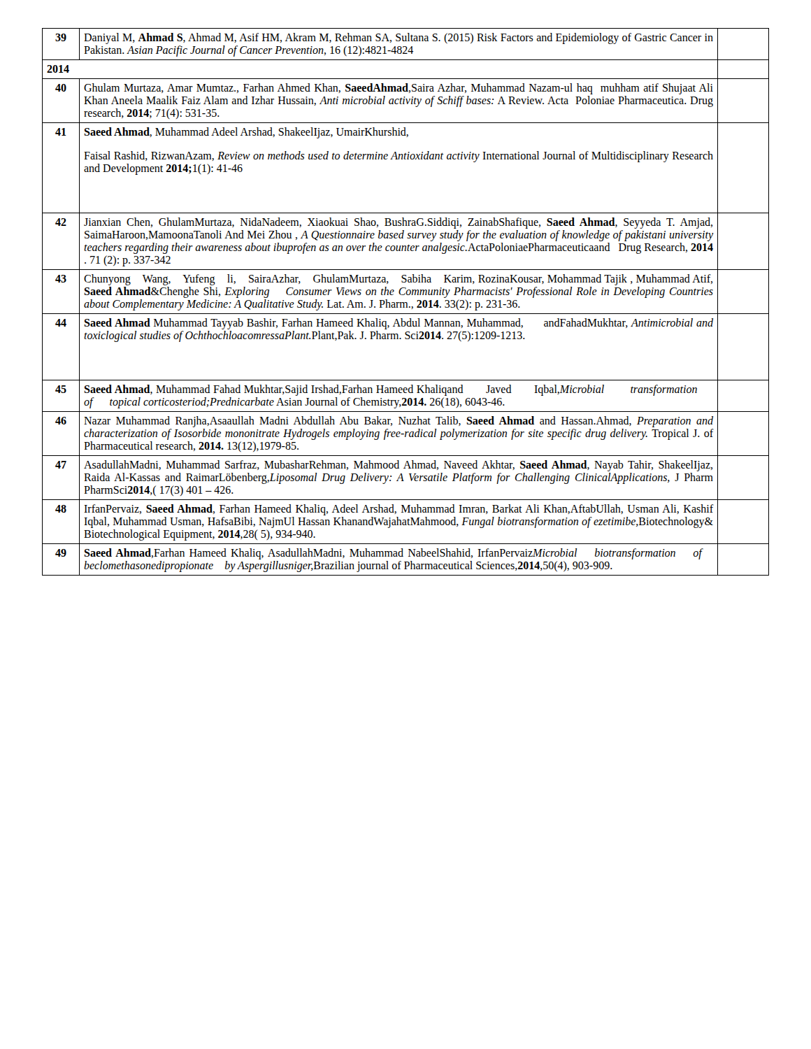| 39 | Daniyal M, Ahmad S , Ahmad M, Asif HM, Akram M, Rehman SA, Sultana S. (2015) Risk Factors and Epidemiology of Gastric Cancer in Pakistan. Asian Pacific Journal of Cancer Prevention , 16 (12):4821-4824 | |
| 2014 | |
| 40 | Ghulam Murtaza, Amar Mumtaz., Farhan Ahmed Khan, SaeedAhmad ,Saira Azhar, Muhammad Nazam-ul haq muhham atif Shujaat Ali Khan Aneela Maalik Faiz Alam and Izhar Hussain, Anti microbial activity of Schiff bases: A Review. Acta Poloniae Pharmaceutica. Drug research, 2014 ; 71(4): 531-35. | |
| 41 | Saeed Ahmad , Muhammad Adeel Arshad, ShakeelIjaz, UmairKhurshid, Faisal Rashid, RizwanAzam, Review on methods used to determine Antioxidant activity International Journal of Multidisciplinary Research and Development 2014; 1(1): 41-46 | |
| 42 | Jianxian Chen, GhulamMurtaza, NidaNadeem, Xiaokuai Shao, BushraG.Siddiqi, ZainabShafique, Saeed Ahmad , Seyyeda T. Amjad, SaimaHaroon,MamoonaTanoli And Mei Zhou , A Questionnaire based survey study for the evaluation of knowledge of pakistani university teachers regarding their awareness about ibuprofen as an over the counter analgesic. ActaPoloniaePharmaceuticaand Drug Research, 2014 . 71 (2): p. 337-342 | |
| 43 | Chunyong Wang, Yufeng li, SairaAzhar, GhulamMurtaza, Sabiha Karim, RozinaKousar, Mohammad Tajik , Muhammad Atif, Saeed Ahmad &Chenghe Shi, Exploring Consumer Views on the Community Pharmacists' Professional Role in Developing Countries about Complementary Medicine: A Qualitative Study. Lat. Am. J. Pharm., 2014 . 33(2): p. 231-36. | |
| 44 | Saeed Ahmad Muhammad Tayyab Bashir, Farhan Hameed Khaliq, Abdul Mannan, Muhammad, andFahadMukhtar, Antimicrobial and toxiclogical studies of OchthochloacomressaPlant. Plant,Pak. J. Pharm. Sci 2014 . 27(5):1209-1213. | |
| 45 | Saeed Ahmad , Muhammad Fahad Mukhtar,Sajid Irshad,Farhan Hameed Khaliqand Javed Iqbal, Microbial transformation of topical corticosteriod;Prednicarbate Asian Journal of Chemistry, 2014. 26(18), 6043-46. | |
| 46 | Nazar Muhammad Ranjha,Asaaullah Madni Abdullah Abu Bakar, Nuzhat Talib, Saeed Ahmad and Hassan.Ahmad, Preparation and characterization of Isosorbide mononitrate Hydrogels employing free-radical polymerization for site specific drug delivery. Tropical J. of Pharmaceutical research, 2014. 13(12),1979-85. | |
| 47 | AsadullahMadni, Muhammad Sarfraz, MubasharRehman, Mahmood Ahmad, Naveed Akhtar, Saeed Ahmad , Nayab Tahir, ShakeelIjaz, Raida Al-Kassas and RaimarLöbenberg, Liposomal Drug Delivery: A Versatile Platform for Challenging ClinicalApplications, J Pharm PharmSci 2014 ,( 17(3) 401 – 426. | |
| 48 | IrfanPervaiz, Saeed Ahmad , Farhan Hameed Khaliq, Adeel Arshad, Muhammad Imran, Barkat Ali Khan,AftabUllah, Usman Ali, Kashif Iqbal, Muhammad Usman, HafsaBibi, NajmUl Hassan KhanandWajahatMahmood, Fungal biotransformation of ezetimibe, Biotechnology& Biotechnological Equipment, 2014 ,28( 5), 934-940. | |
| 49 | Saeed Ahmad ,Farhan Hameed Khaliq, AsadullahMadni, Muhammad NabeelShahid, IrfanPervaiz Microbial biotransformation of beclomethasonedipropionate by Aspergillusniger, Brazilian journal of Pharmaceutical Sciences, 2014 ,50(4), 903-909. | |